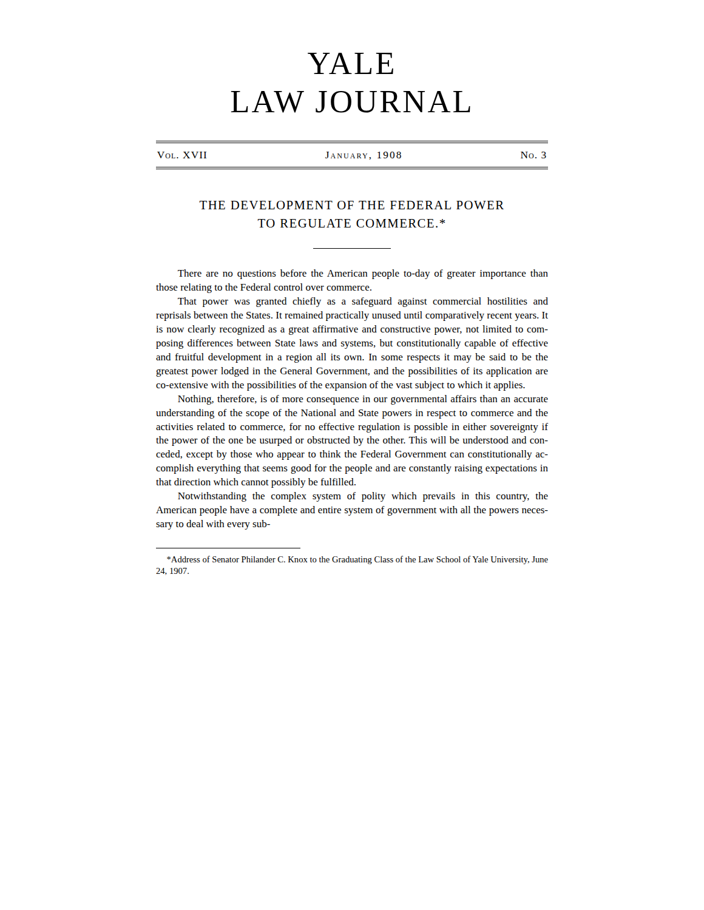YALE LAW JOURNAL
Vol. XVII January, 1908 No. 3
The Development of the Federal Power
to Regulate Commerce.*
There are no questions before the American people to-day of greater importance than those relating to the Federal control over commerce.
That power was granted chiefly as a safeguard against commercial hostilities and reprisals between the States. It remained practically unused until comparatively recent years. It is now clearly recognized as a great affirmative and constructive power, not limited to composing differences between State laws and systems, but constitutionally capable of effective and fruitful development in a region all its own. In some respects it may be said to be the greatest power lodged in the General Government, and the possibilities of its application are co-extensive with the possibilities of the expansion of the vast subject to which it applies.
Nothing, therefore, is of more consequence in our governmental affairs than an accurate understanding of the scope of the National and State powers in respect to commerce and the activities related to commerce, for no effective regulation is possible in either sovereignty if the power of the one be usurped or obstructed by the other. This will be understood and conceded, except by those who appear to think the Federal Government can constitutionally accomplish everything that seems good for the people and are constantly raising expectations in that direction which cannot possibly be fulfilled.
Notwithstanding the complex system of polity which prevails in this country, the American people have a complete and entire system of government with all the powers necessary to deal with every sub-
*Address of Senator Philander C. Knox to the Graduating Class of the Law School of Yale University, June 24, 1907.